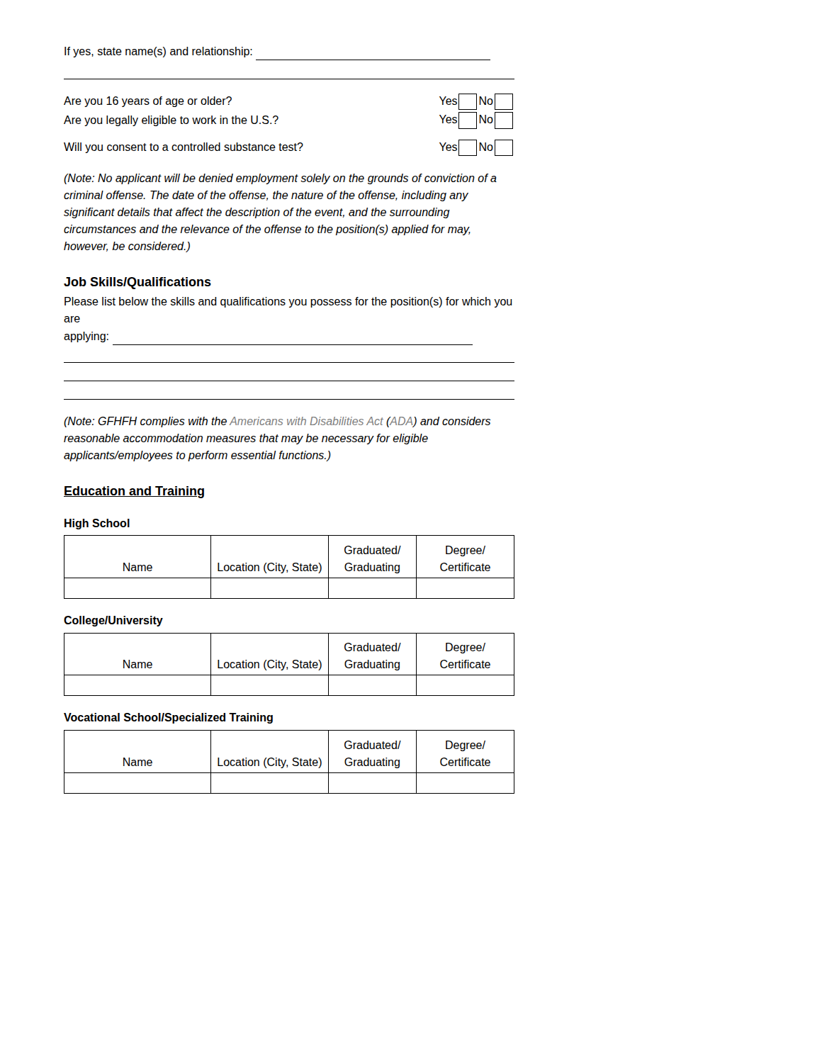If yes, state name(s) and relationship:
Are you 16 years of age or older? Yes No
Are you legally eligible to work in the U.S.? Yes No
Will you consent to a controlled substance test? Yes No
(Note: No applicant will be denied employment solely on the grounds of conviction of a criminal offense. The date of the offense, the nature of the offense, including any significant details that affect the description of the event, and the surrounding circumstances and the relevance of the offense to the position(s) applied for may, however, be considered.)
Job Skills/Qualifications
Please list below the skills and qualifications you possess for the position(s) for which you are
applying:
(Note: GFHFH complies with the Americans with Disabilities Act (ADA) and considers reasonable accommodation measures that may be necessary for eligible applicants/employees to perform essential functions.)
Education and Training
High School
| Name | Location (City, State) | Graduated/ Graduating | Degree/ Certificate |
| --- | --- | --- | --- |
College/University
| Name | Location (City, State) | Graduated/ Graduating | Degree/ Certificate |
| --- | --- | --- | --- |
Vocational School/Specialized Training
| Name | Location (City, State) | Graduated/ Graduating | Degree/ Certificate |
| --- | --- | --- | --- |